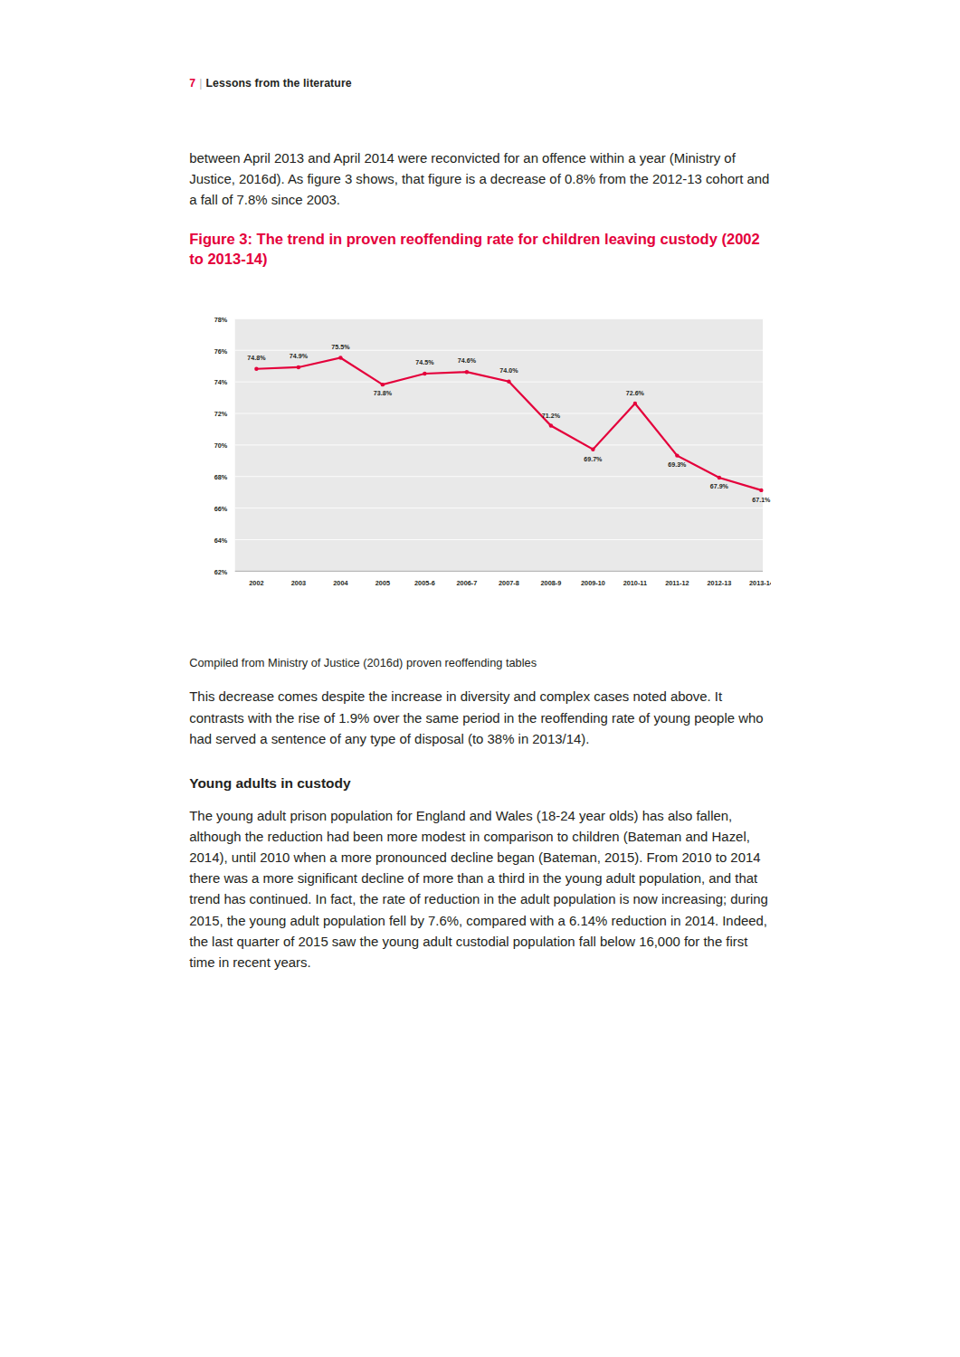7|Lessons from the literature
between April 2013 and April 2014 were reconvicted for an offence within a year (Ministry of Justice, 2016d). As figure 3 shows, that figure is a decrease of 0.8% from the 2012-13 cohort and a fall of 7.8% since 2003.
Figure 3: The trend in proven reoffending rate for children leaving custody (2002 to 2013-14)
78% 76% 74% 72% 70% 68% 66% 64% 62% 74.8% 74.9% 75.5% 73.8% 74.5% 74.6% 74.0% 71.2% 69.7% 72.6% 69.3% 67.9% 67.1% 2002 2003 2004 2005 2005-6 2006-7 2007-8 2008-9 2009-10 2010-11 2011-12 2012-13 2013-14
Compiled from Ministry of Justice (2016d) proven reoffending tables
This decrease comes despite the increase in diversity and complex cases noted above. It contrasts with the rise of 1.9% over the same period in the reoffending rate of young people who had served a sentence of any type of disposal (to 38% in 2013/14).
Young adults in custody
The young adult prison population for England and Wales (18-24 year olds) has also fallen, although the reduction had been more modest in comparison to children (Bateman and Hazel, 2014), until 2010 when a more pronounced decline began (Bateman, 2015). From 2010 to 2014 there was a more significant decline of more than a third in the young adult population, and that trend has continued. In fact, the rate of reduction in the adult population is now increasing; during 2015, the young adult population fell by 7.6%, compared with a 6.14% reduction in 2014. Indeed, the last quarter of 2015 saw the young adult custodial population fall below 16,000 for the first time in recent years.